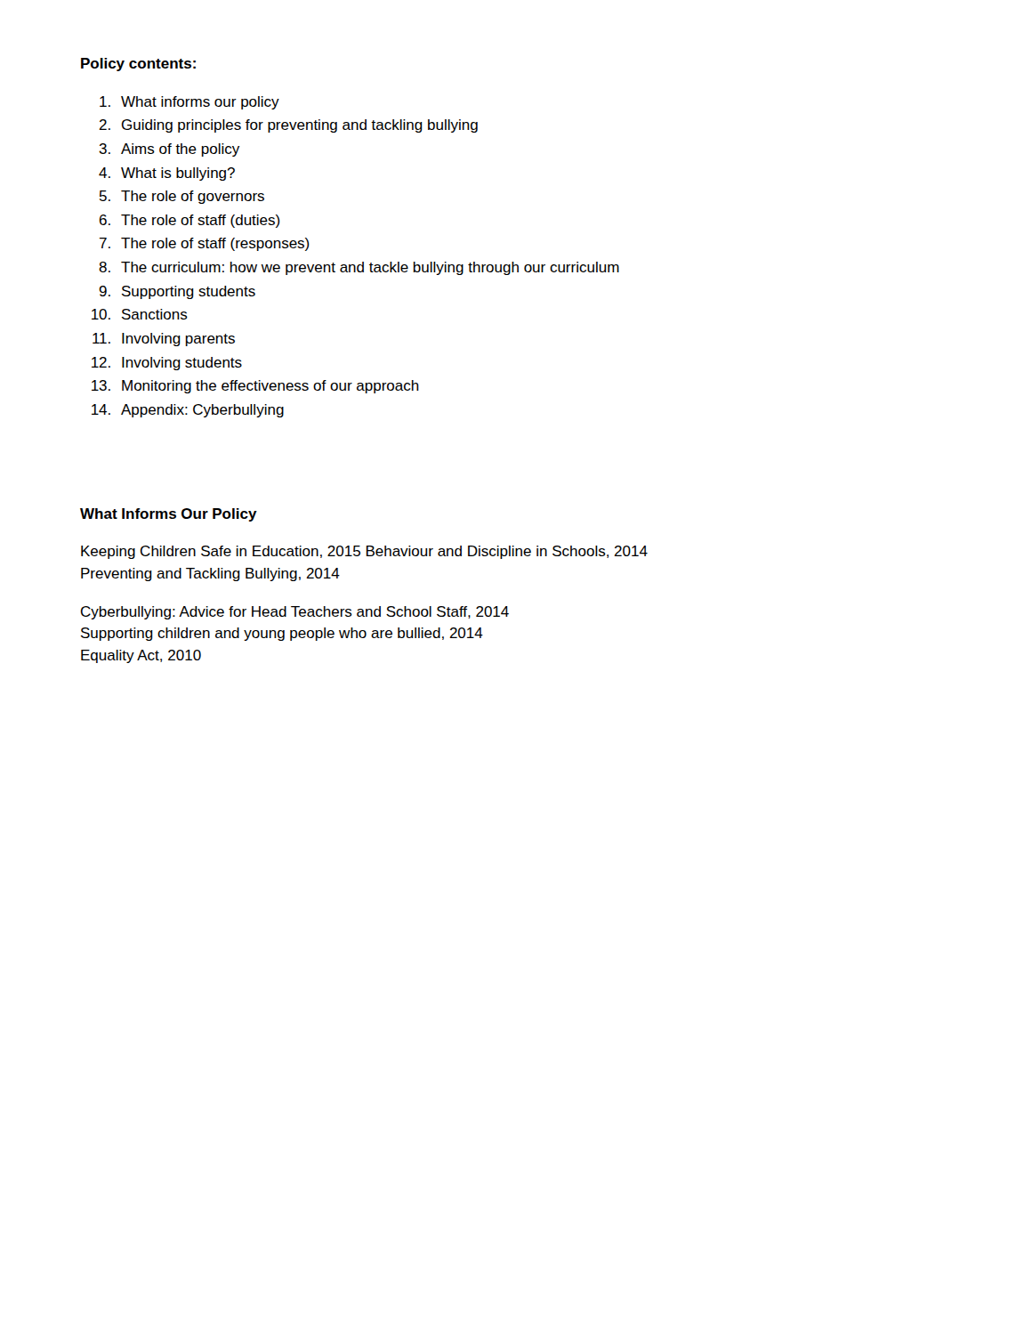Policy contents:
What informs our policy
Guiding principles for preventing and tackling bullying
Aims of the policy
What is bullying?
The role of governors
The role of staff (duties)
The role of staff (responses)
The curriculum: how we prevent and tackle bullying through our curriculum
Supporting students
Sanctions
Involving parents
Involving students
Monitoring the effectiveness of our approach
Appendix: Cyberbullying
What Informs Our Policy
Keeping Children Safe in Education, 2015 Behaviour and Discipline in Schools, 2014
Preventing and Tackling Bullying, 2014
Cyberbullying: Advice for Head Teachers and School Staff, 2014
Supporting children and young people who are bullied, 2014
Equality Act, 2010